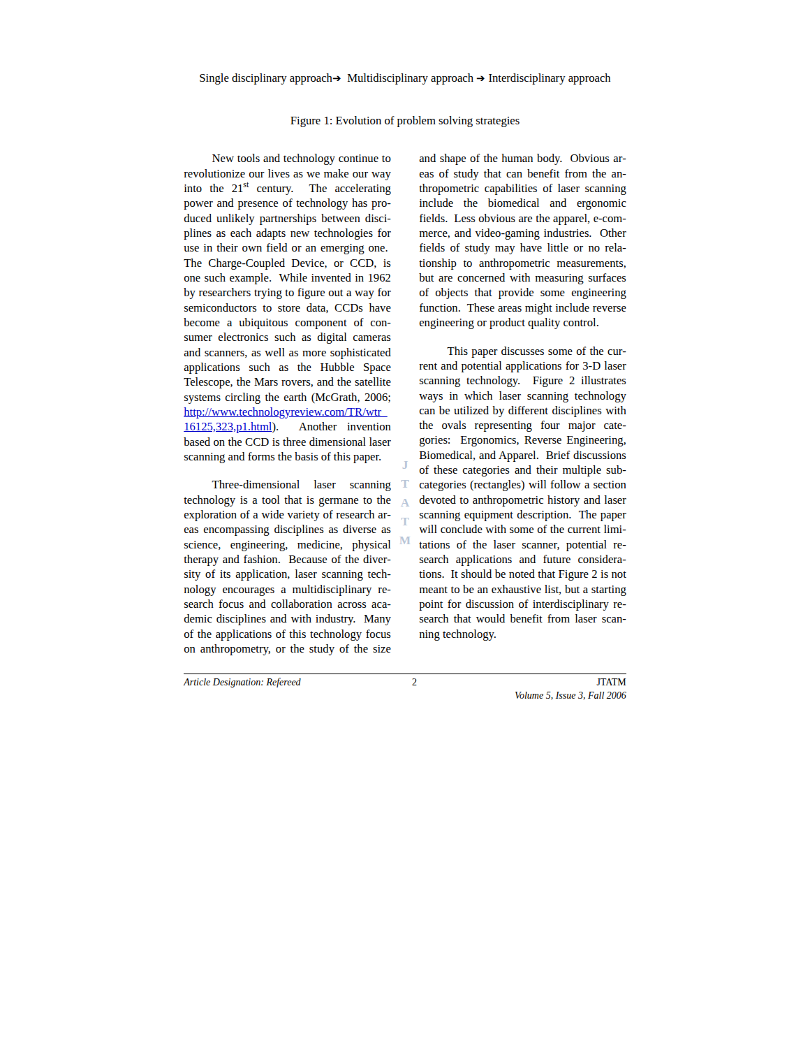Single disciplinary approach➔ Multidisciplinary approach ➔ Interdisciplinary approach
Figure 1: Evolution of problem solving strategies
J
T
A
T
M
New tools and technology continue to revolutionize our lives as we make our way into the 21st century. The accelerating power and presence of technology has produced unlikely partnerships between disciplines as each adapts new technologies for use in their own field or an emerging one. The Charge-Coupled Device, or CCD, is one such example. While invented in 1962 by researchers trying to figure out a way for semiconductors to store data, CCDs have become a ubiquitous component of consumer electronics such as digital cameras and scanners, as well as more sophisticated applications such as the Hubble Space Telescope, the Mars rovers, and the satellite systems circling the earth (McGrath, 2006; http://www.technologyreview.com/TR/wtr_ 16125,323,p1.html). Another invention based on the CCD is three dimensional laser scanning and forms the basis of this paper.
Three-dimensional laser scanning technology is a tool that is germane to the exploration of a wide variety of research areas encompassing disciplines as diverse as science, engineering, medicine, physical therapy and fashion. Because of the diversity of its application, laser scanning technology encourages a multidisciplinary research focus and collaboration across academic disciplines and with industry. Many of the applications of this technology focus on anthropometry, or the study of the size and shape of the human body. Obvious areas of study that can benefit from the anthropometric capabilities of laser scanning include the biomedical and ergonomic fields. Less obvious are the apparel, e-commerce, and video-gaming industries. Other fields of study may have little or no relationship to anthropometric measurements, but are concerned with measuring surfaces of objects that provide some engineering function. These areas might include reverse engineering or product quality control.
This paper discusses some of the current and potential applications for 3-D laser scanning technology. Figure 2 illustrates ways in which laser scanning technology can be utilized by different disciplines with the ovals representing four major categories: Ergonomics, Reverse Engineering, Biomedical, and Apparel. Brief discussions of these categories and their multiple subcategories (rectangles) will follow a section devoted to anthropometric history and laser scanning equipment description. The paper will conclude with some of the current limitations of the laser scanner, potential research applications and future considerations. It should be noted that Figure 2 is not meant to be an exhaustive list, but a starting point for discussion of interdisciplinary research that would benefit from laser scanning technology.
Article Designation: Refereed
2
JTATM
Volume 5, Issue 3, Fall 2006